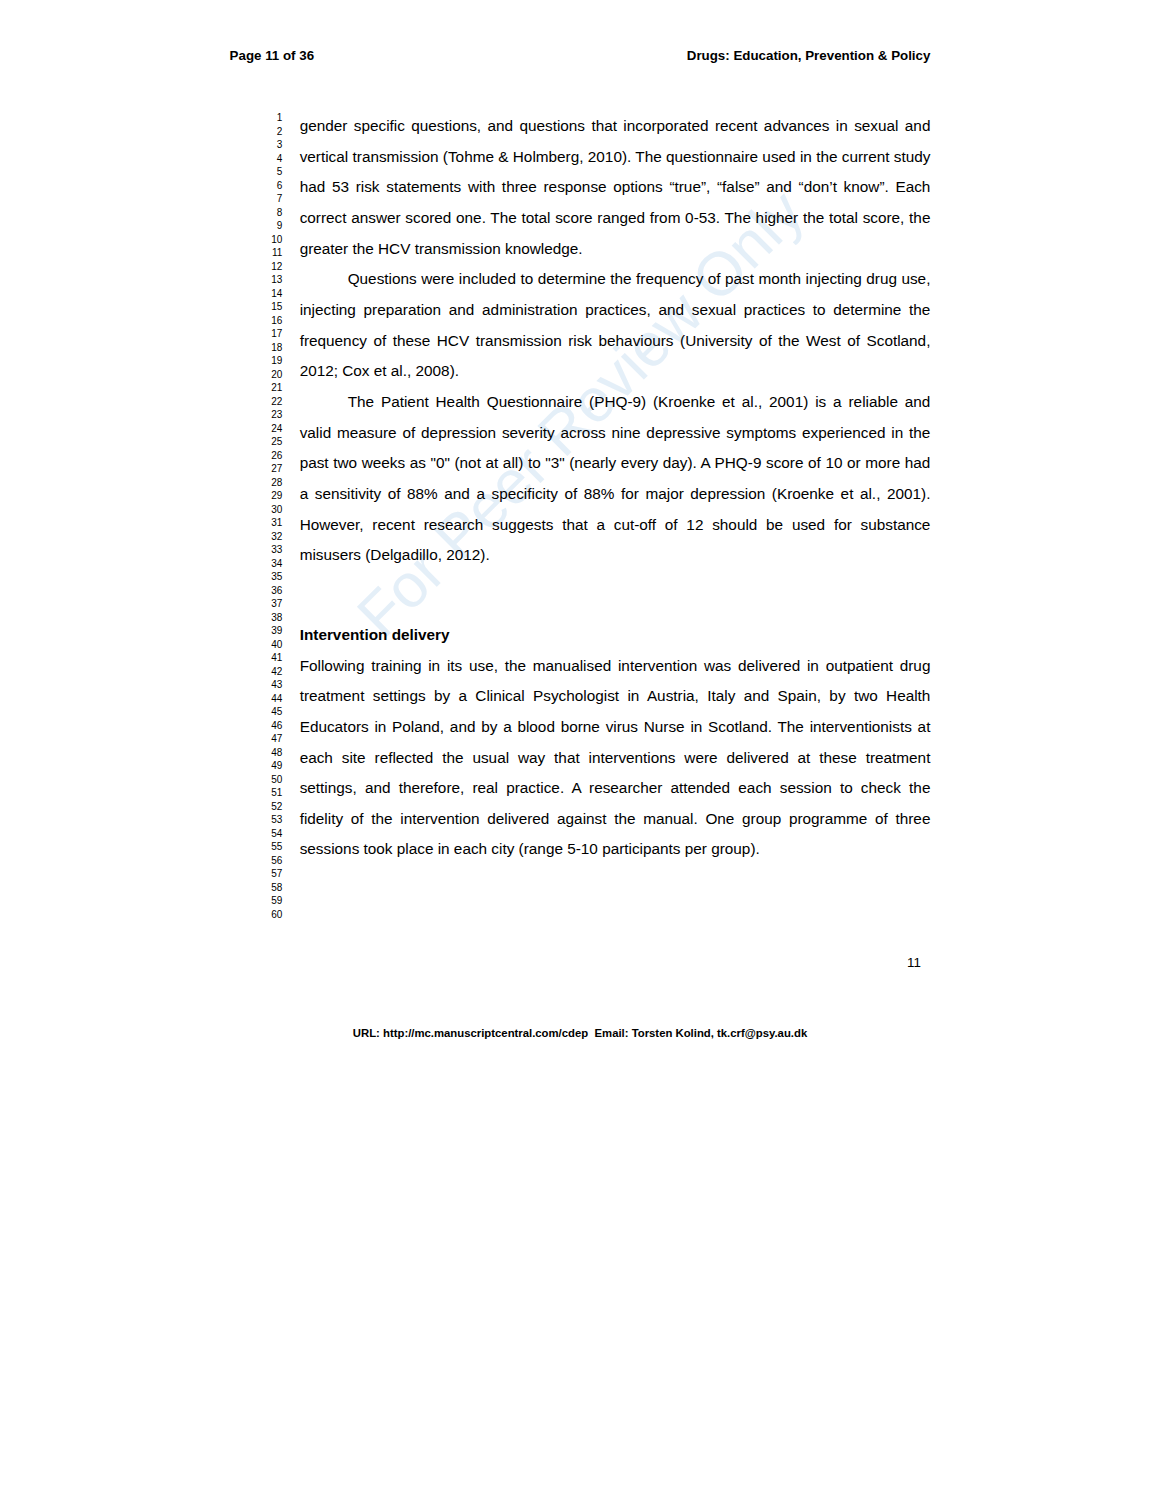For Peer Review Only
Page 11 of 36 Drugs: Education, Prevention & Policy
1
2
3
4
5
6
7
8
9
10
11
12
13
14
15
16
17
18
19
20
21
22
23
24
25
26
27
28
29
30
31
32
33
34
35
36
37
38
39
40
41
42
43
44
45
46
47
48
49
50
51
52
53
54
55
56
57
58
59
60
gender specific questions, and questions that incorporated recent advances in sexual and vertical transmission (Tohme & Holmberg, 2010). The questionnaire used in the current study had 53 risk statements with three response options “true”, “false” and “don’t know”. Each correct answer scored one. The total score ranged from 0-53. The higher the total score, the greater the HCV transmission knowledge.
Questions were included to determine the frequency of past month injecting drug use, injecting preparation and administration practices, and sexual practices to determine the frequency of these HCV transmission risk behaviours (University of the West of Scotland, 2012; Cox et al., 2008).
The Patient Health Questionnaire (PHQ-9) (Kroenke et al., 2001) is a reliable and valid measure of depression severity across nine depressive symptoms experienced in the past two weeks as "0" (not at all) to "3" (nearly every day). A PHQ-9 score of 10 or more had a sensitivity of 88% and a specificity of 88% for major depression (Kroenke et al., 2001). However, recent research suggests that a cut-off of 12 should be used for substance misusers (Delgadillo, 2012).
Intervention delivery
Following training in its use, the manualised intervention was delivered in outpatient drug treatment settings by a Clinical Psychologist in Austria, Italy and Spain, by two Health Educators in Poland, and by a blood borne virus Nurse in Scotland. The interventionists at each site reflected the usual way that interventions were delivered at these treatment settings, and therefore, real practice. A researcher attended each session to check the fidelity of the intervention delivered against the manual. One group programme of three sessions took place in each city (range 5-10 participants per group).
11
URL: http://mc.manuscriptcentral.com/cdep Email: Torsten Kolind, tk.crf@psy.au.dk